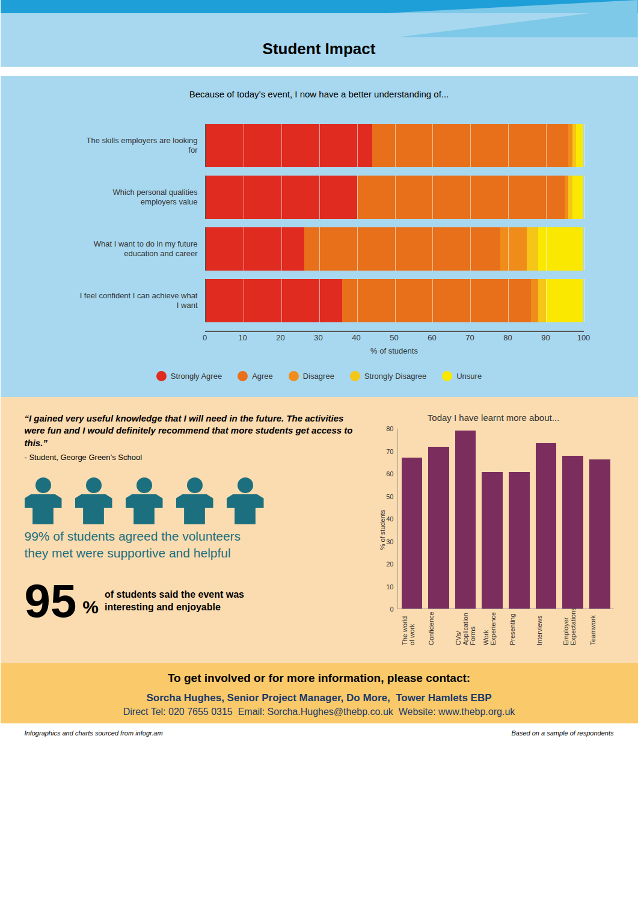Student Impact
Because of today’s event, I now have a better understanding of...
The skills employers are looking
for
Which personal qualities
employers value
What I want to do in my future
education and career
I feel confident I can achieve what
I want
0 10 20 30 40 50 60 70 80 90 100
% of students
Strongly Agree
Agree
Disagree
Strongly Disagree
Unsure
“I gained very useful knowledge that I will need in the future. The activities were fun and I would definitely recommend that more students get access to this.”
- Student, George Green’s School
99% of students agreed the volunteers
they met were supportive and helpful
95% of students said the event was
interesting and enjoyable
Today I have learnt more about...
80 70 60 50 40 30 20 10 0
% of students
The world of work Confidence CVs/ Application Forms Work Experience Presenting Interviews Employer Expectations Teamwork
To get involved or for more information, please contact:
Sorcha Hughes, Senior Project Manager, Do More, Tower Hamlets EBP
Direct Tel: 020 7655 0315 Email: Sorcha.Hughes@thebp.co.uk Website: www.thebp.org.uk
Infographics and charts sourced from infogr.am Based on a sample of respondents